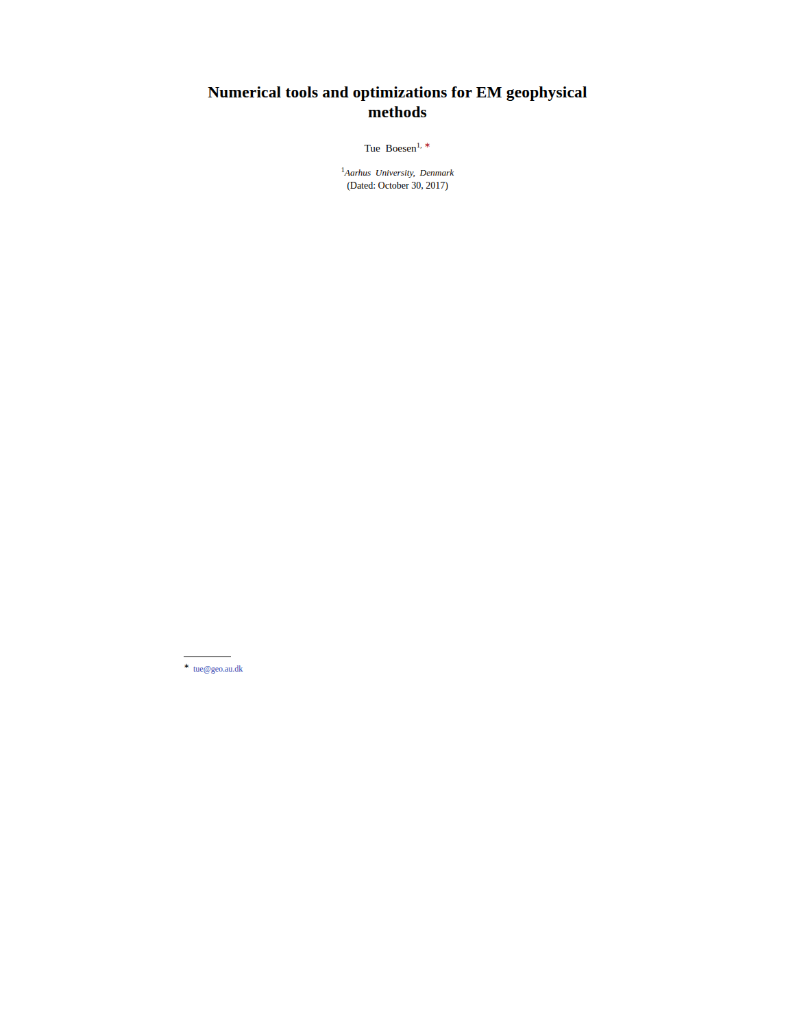Numerical tools and optimizations for EM geophysical methods
Tue Boesen1, ∗
1Aarhus University, Denmark
(Dated: October 30, 2017)
∗ tue@geo.au.dk